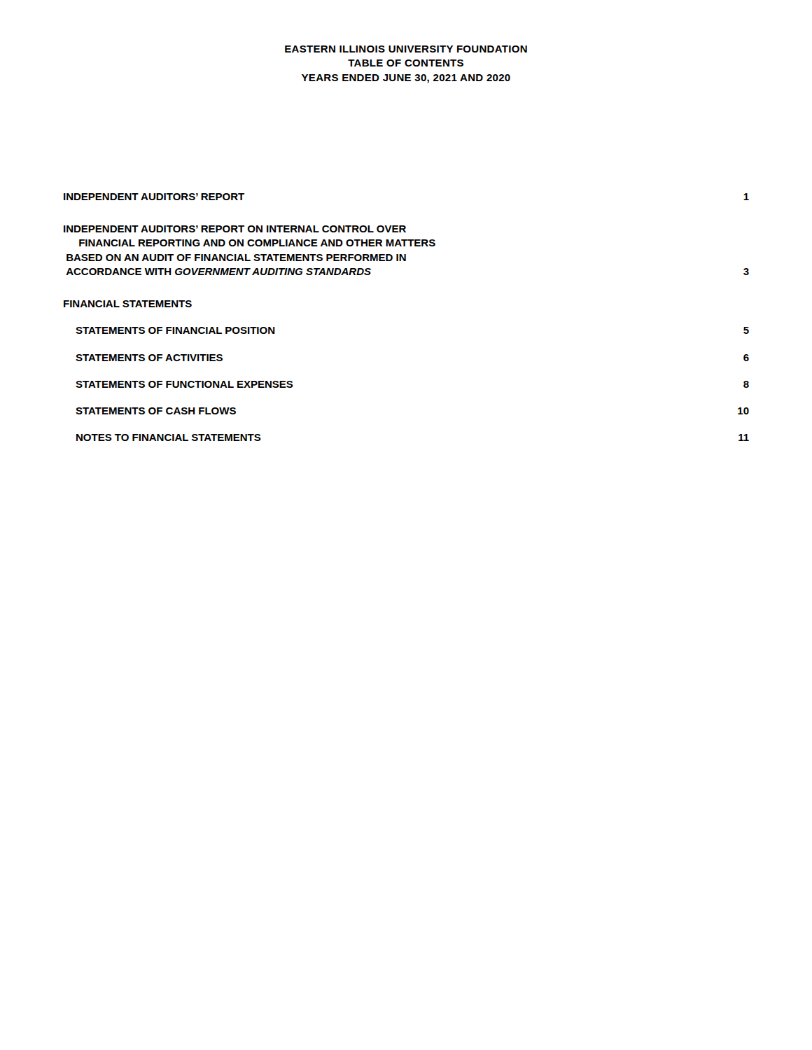EASTERN ILLINOIS UNIVERSITY FOUNDATION
TABLE OF CONTENTS
YEARS ENDED JUNE 30, 2021 AND 2020
| INDEPENDENT AUDITORS’ REPORT | 1 |
| INDEPENDENT AUDITORS’ REPORT ON INTERNAL CONTROL OVER FINANCIAL REPORTING AND ON COMPLIANCE AND OTHER MATTERS BASED ON AN AUDIT OF FINANCIAL STATEMENTS PERFORMED IN ACCORDANCE WITH GOVERNMENT AUDITING STANDARDS | 3 |
| FINANCIAL STATEMENTS | |
| STATEMENTS OF FINANCIAL POSITION | 5 |
| STATEMENTS OF ACTIVITIES | 6 |
| STATEMENTS OF FUNCTIONAL EXPENSES | 8 |
| STATEMENTS OF CASH FLOWS | 10 |
| NOTES TO FINANCIAL STATEMENTS | 11 |